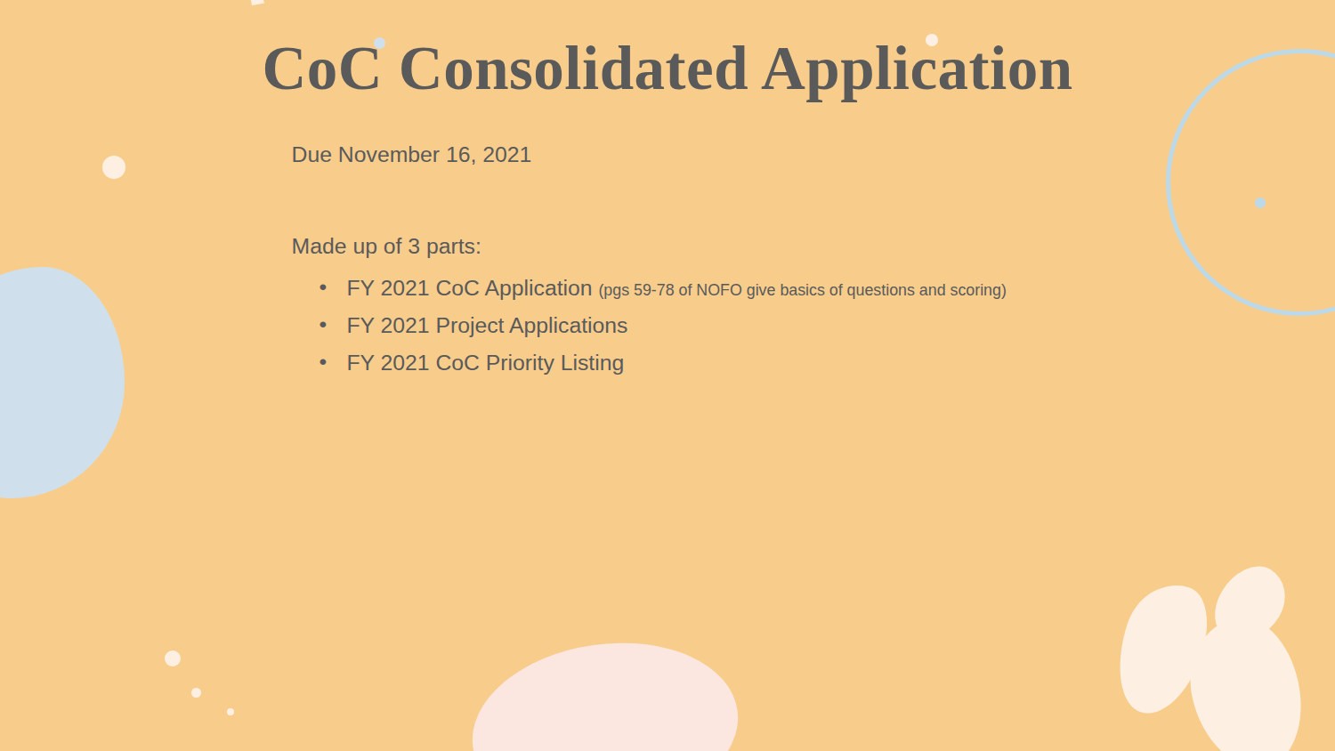CoC Consolidated Application
Due November 16, 2021
Made up of 3 parts:
FY 2021 CoC Application (pgs 59-78 of NOFO give basics of questions and scoring)
FY 2021 Project Applications
FY 2021 CoC Priority Listing